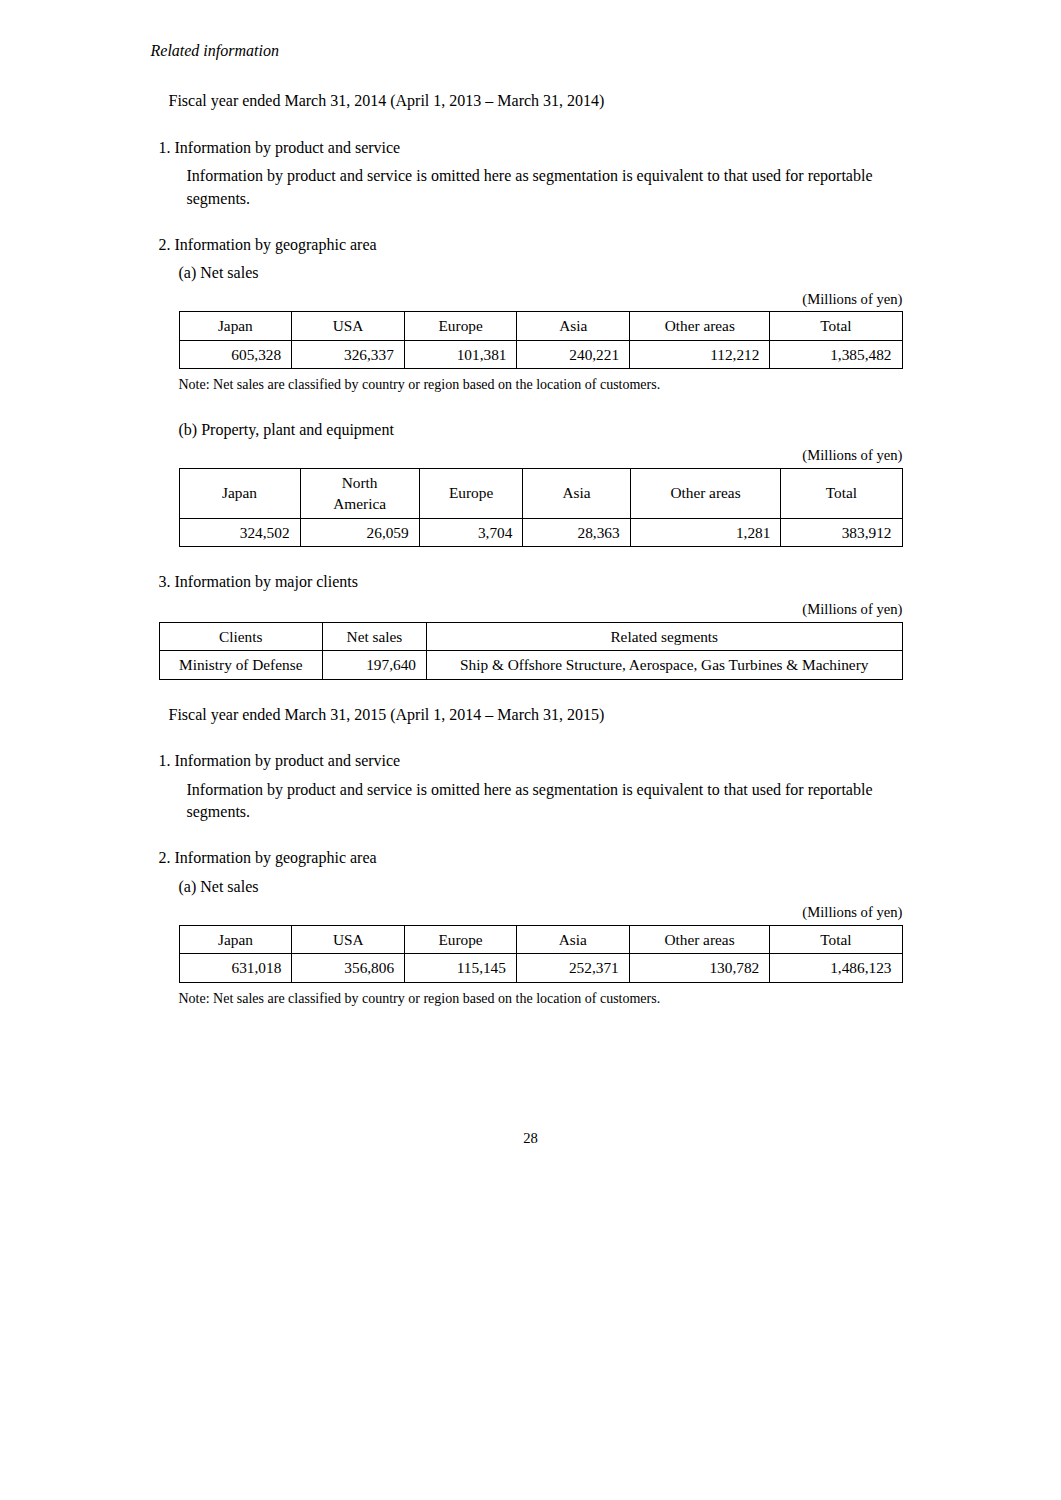Related information
Fiscal year ended March 31, 2014 (April 1, 2013 – March 31, 2014)
1. Information by product and service
Information by product and service is omitted here as segmentation is equivalent to that used for reportable segments.
2. Information by geographic area
(a) Net sales
(Millions of yen)
| Japan | USA | Europe | Asia | Other areas | Total |
| --- | --- | --- | --- | --- | --- |
| 605,328 | 326,337 | 101,381 | 240,221 | 112,212 | 1,385,482 |
Note: Net sales are classified by country or region based on the location of customers.
(b) Property, plant and equipment
(Millions of yen)
| Japan | North America | Europe | Asia | Other areas | Total |
| --- | --- | --- | --- | --- | --- |
| 324,502 | 26,059 | 3,704 | 28,363 | 1,281 | 383,912 |
3. Information by major clients
(Millions of yen)
| Clients | Net sales | Related segments |
| --- | --- | --- |
| Ministry of Defense | 197,640 | Ship & Offshore Structure, Aerospace, Gas Turbines & Machinery |
Fiscal year ended March 31, 2015 (April 1, 2014 – March 31, 2015)
1. Information by product and service
Information by product and service is omitted here as segmentation is equivalent to that used for reportable segments.
2. Information by geographic area
(a) Net sales
(Millions of yen)
| Japan | USA | Europe | Asia | Other areas | Total |
| --- | --- | --- | --- | --- | --- |
| 631,018 | 356,806 | 115,145 | 252,371 | 130,782 | 1,486,123 |
Note: Net sales are classified by country or region based on the location of customers.
28